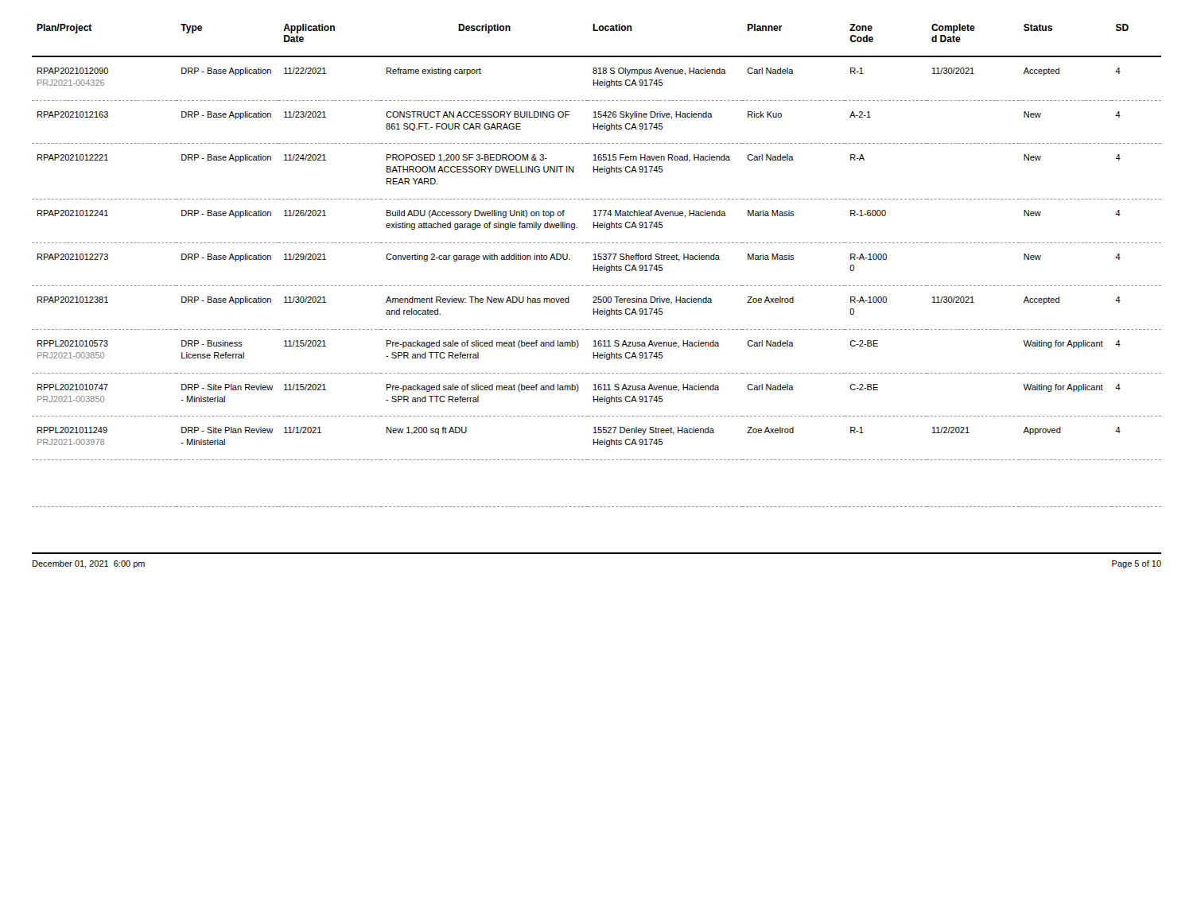| Plan/Project | Type | Application Date | Description | Location | Planner | Zone Code | Complete d Date | Status | SD |
| --- | --- | --- | --- | --- | --- | --- | --- | --- | --- |
| RPAP2021012090 PRJ2021-004326 | DRP - Base Application | 11/22/2021 | Reframe existing carport | 818 S Olympus Avenue, Hacienda Heights CA 91745 | Carl Nadela | R-1 | 11/30/2021 | Accepted | 4 |
| RPAP2021012163 | DRP - Base Application | 11/23/2021 | CONSTRUCT AN ACCESSORY BUILDING OF 861 SQ.FT.- FOUR CAR GARAGE | 15426 Skyline Drive, Hacienda Heights CA 91745 | Rick Kuo | A-2-1 | | New | 4 |
| RPAP2021012221 | DRP - Base Application | 11/24/2021 | PROPOSED 1,200 SF 3-BEDROOM & 3-BATHROOM ACCESSORY DWELLING UNIT IN REAR YARD. | 16515 Fern Haven Road, Hacienda Heights CA 91745 | Carl Nadela | R-A | | New | 4 |
| RPAP2021012241 | DRP - Base Application | 11/26/2021 | Build ADU (Accessory Dwelling Unit) on top of existing attached garage of single family dwelling. | 1774 Matchleaf Avenue, Hacienda Heights CA 91745 | Maria Masis | R-1-6000 | | New | 4 |
| RPAP2021012273 | DRP - Base Application | 11/29/2021 | Converting 2-car garage with addition into ADU. | 15377 Shefford Street, Hacienda Heights CA 91745 | Maria Masis | R-A-1000 0 | | New | 4 |
| RPAP2021012381 | DRP - Base Application | 11/30/2021 | Amendment Review: The New ADU has moved and relocated. | 2500 Teresina Drive, Hacienda Heights CA 91745 | Zoe Axelrod | R-A-1000 0 | 11/30/2021 | Accepted | 4 |
| RPPL2021010573 PRJ2021-003850 | DRP - Business License Referral | 11/15/2021 | Pre-packaged sale of sliced meat (beef and lamb) - SPR and TTC Referral | 1611 S Azusa Avenue, Hacienda Heights CA 91745 | Carl Nadela | C-2-BE | | Waiting for Applicant | 4 |
| RPPL2021010747 PRJ2021-003850 | DRP - Site Plan Review - Ministerial | 11/15/2021 | Pre-packaged sale of sliced meat (beef and lamb) - SPR and TTC Referral | 1611 S Azusa Avenue, Hacienda Heights CA 91745 | Carl Nadela | C-2-BE | | Waiting for Applicant | 4 |
| RPPL2021011249 PRJ2021-003978 | DRP - Site Plan Review - Ministerial | 11/1/2021 | New 1,200 sq ft ADU | 15527 Denley Street, Hacienda Heights CA 91745 | Zoe Axelrod | R-1 | 11/2/2021 | Approved | 4 |
December 01, 2021 6:00 pm Page 5 of 10